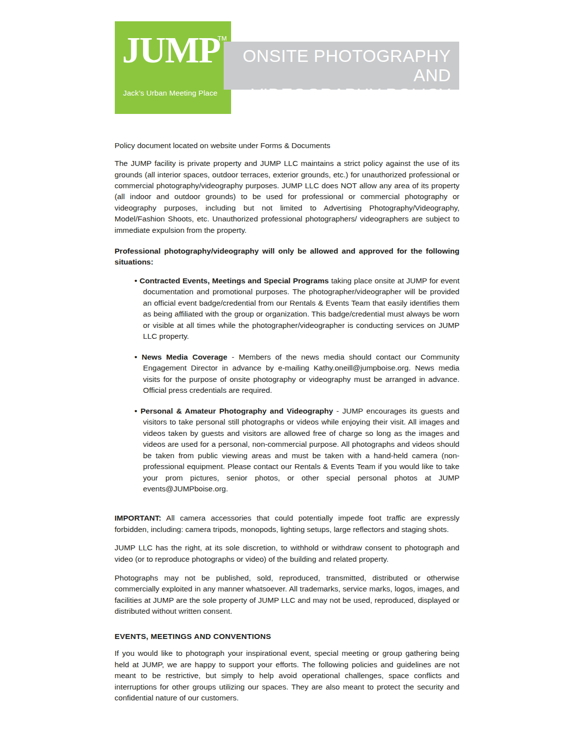JUMPTM
Jack’s Urban Meeting Place
Onsite Photography and
Videography Policy
Policy document located on website under Forms & Documents
The JUMP facility is private property and JUMP LLC maintains a strict policy against the use of its grounds (all interior spaces, outdoor terraces, exterior grounds, etc.) for unauthorized professional or commercial photography/videography purposes. JUMP LLC does NOT allow any area of its property (all indoor and outdoor grounds) to be used for professional or commercial photography or videography purposes, including but not limited to Advertising Photography/Videography, Model/Fashion Shoots, etc. Unauthorized professional photographers/ videographers are subject to immediate expulsion from the property.
Professional photography/videography will only be allowed and approved for the following situations:
• Contracted Events, Meetings and Special Programs taking place onsite at JUMP for event documentation and promotional purposes. The photographer/videographer will be provided an official event badge/credential from our Rentals & Events Team that easily identifies them as being affiliated with the group or organization. This badge/credential must always be worn or visible at all times while the photographer/videographer is conducting services on JUMP LLC property.
• News Media Coverage - Members of the news media should contact our Community Engagement Director in advance by e-mailing Kathy.oneill@jumpboise.org. News media visits for the purpose of onsite photography or videography must be arranged in advance. Official press credentials are required.
• Personal & Amateur Photography and Videography - JUMP encourages its guests and visitors to take personal still photographs or videos while enjoying their visit. All images and videos taken by guests and visitors are allowed free of charge so long as the images and videos are used for a personal, non-commercial purpose. All photographs and videos should be taken from public viewing areas and must be taken with a hand-held camera (non-professional equipment. Please contact our Rentals & Events Team if you would like to take your prom pictures, senior photos, or other special personal photos at JUMP events@JUMPboise.org.
IMPORTANT: All camera accessories that could potentially impede foot traffic are expressly forbidden, including: camera tripods, monopods, lighting setups, large reflectors and staging shots.
JUMP LLC has the right, at its sole discretion, to withhold or withdraw consent to photograph and video (or to reproduce photographs or video) of the building and related property.
Photographs may not be published, sold, reproduced, transmitted, distributed or otherwise commercially exploited in any manner whatsoever. All trademarks, service marks, logos, images, and facilities at JUMP are the sole property of JUMP LLC and may not be used, reproduced, displayed or distributed without written consent.
Events, Meetings and Conventions
If you would like to photograph your inspirational event, special meeting or group gathering being held at JUMP, we are happy to support your efforts. The following policies and guidelines are not meant to be restrictive, but simply to help avoid operational challenges, space conflicts and interruptions for other groups utilizing our spaces. They are also meant to protect the security and confidential nature of our customers.